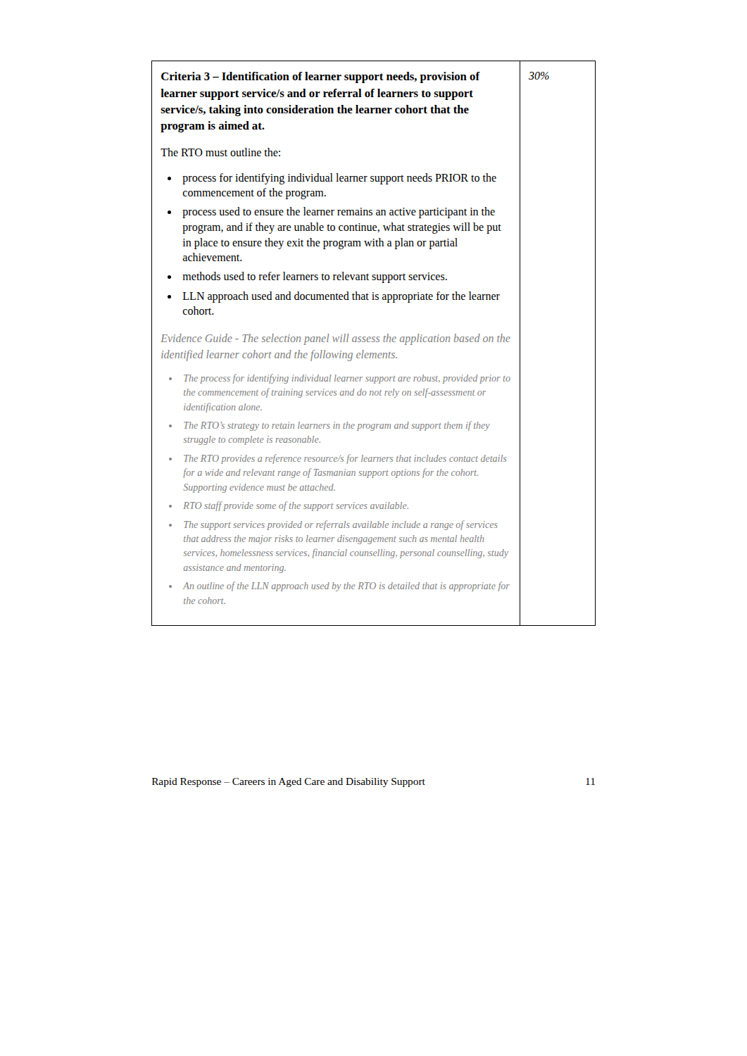| Criteria 3 – Identification of learner support needs, provision of learner support service/s and or referral of learners to support service/s, taking into consideration the learner cohort that the program is aimed at. The RTO must outline the: process for identifying individual learner support needs PRIOR to the commencement of the program. process used to ensure the learner remains an active participant in the program, and if they are unable to continue, what strategies will be put in place to ensure they exit the program with a plan or partial achievement. methods used to refer learners to relevant support services. LLN approach used and documented that is appropriate for the learner cohort. Evidence Guide - The selection panel will assess the application based on the identified learner cohort and the following elements. The process for identifying individual learner support are robust, provided prior to the commencement of training services and do not rely on self-assessment or identification alone. The RTO’s strategy to retain learners in the program and support them if they struggle to complete is reasonable. The RTO provides a reference resource/s for learners that includes contact details for a wide and relevant range of Tasmanian support options for the cohort. Supporting evidence must be attached. RTO staff provide some of the support services available. The support services provided or referrals available include a range of services that address the major risks to learner disengagement such as mental health services, homelessness services, financial counselling, personal counselling, study assistance and mentoring. An outline of the LLN approach used by the RTO is detailed that is appropriate for the cohort. | 30% |
Rapid Response – Careers in Aged Care and Disability Support 11